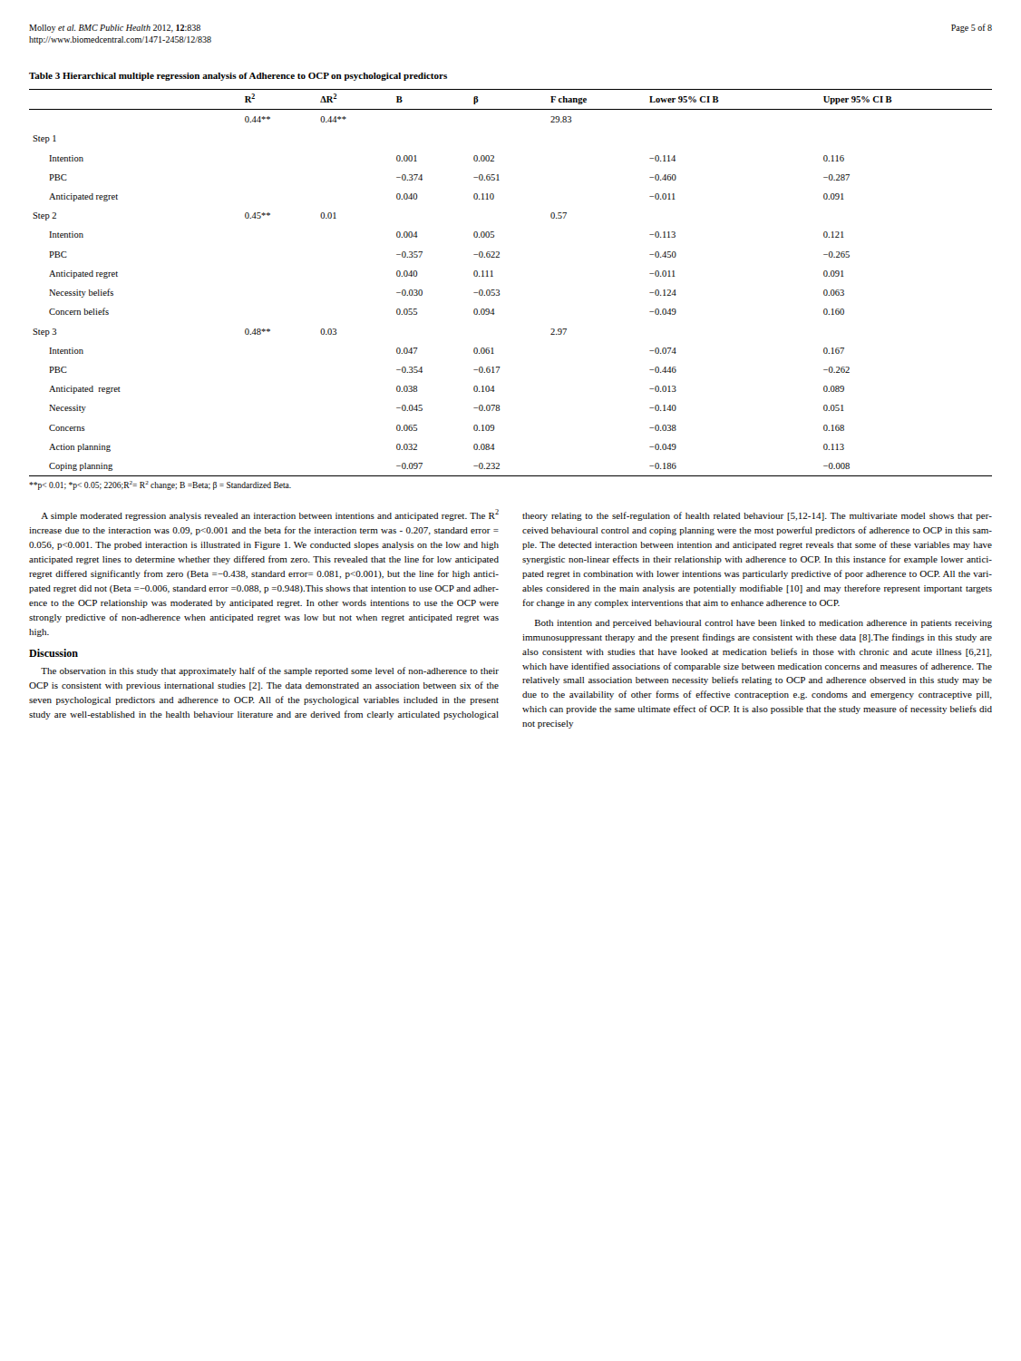Molloy et al. BMC Public Health 2012, 12:838
http://www.biomedcentral.com/1471-2458/12/838
Page 5 of 8
Table 3 Hierarchical multiple regression analysis of Adherence to OCP on psychological predictors
| | R 2 | ΔR 2 | B | β | F change | Lower 95% CI B | Upper 95% CI B |
| --- | --- | --- | --- | --- | --- | --- | --- |
| | 0.44** | 0.44** | | | 29.83 | | |
| Step 1 | | | | | | | |
| Intention | | | 0.001 | 0.002 | | −0.114 | 0.116 |
| PBC | | | −0.374 | −0.651 | | −0.460 | −0.287 |
| Anticipated regret | | | 0.040 | 0.110 | | −0.011 | 0.091 |
| Step 2 | 0.45** | 0.01 | | | 0.57 | | |
| Intention | | | 0.004 | 0.005 | | −0.113 | 0.121 |
| PBC | | | −0.357 | −0.622 | | −0.450 | −0.265 |
| Anticipated regret | | | 0.040 | 0.111 | | −0.011 | 0.091 |
| Necessity beliefs | | | −0.030 | −0.053 | | −0.124 | 0.063 |
| Concern beliefs | | | 0.055 | 0.094 | | −0.049 | 0.160 |
| Step 3 | 0.48** | 0.03 | | | 2.97 | | |
| Intention | | | 0.047 | 0.061 | | −0.074 | 0.167 |
| PBC | | | −0.354 | −0.617 | | −0.446 | −0.262 |
| Anticipated regret | | | 0.038 | 0.104 | | −0.013 | 0.089 |
| Necessity | | | −0.045 | −0.078 | | −0.140 | 0.051 |
| Concerns | | | 0.065 | 0.109 | | −0.038 | 0.168 |
| Action planning | | | 0.032 | 0.084 | | −0.049 | 0.113 |
| Coping planning | | | −0.097 | −0.232 | | −0.186 | −0.008 |
**p< 0.01; *p< 0.05; 2206;R2= R2 change; B =Beta; β = Standardized Beta.
A simple moderated regression analysis revealed an interaction between intentions and anticipated regret. The R2 increase due to the interaction was 0.09, p<0.001 and the beta for the interaction term was - 0.207, standard error = 0.056, p<0.001. The probed interaction is illustrated in Figure 1. We conducted slopes analysis on the low and high anticipated regret lines to determine whether they differed from zero. This revealed that the line for low anticipated regret differed significantly from zero (Beta =−0.438, standard error= 0.081, p<0.001), but the line for high anticipated regret did not (Beta =−0.006, standard error =0.088, p =0.948).This shows that intention to use OCP and adherence to the OCP relationship was moderated by anticipated regret. In other words intentions to use the OCP were strongly predictive of non-adherence when anticipated regret was low but not when regret anticipated regret was high.
Discussion
The observation in this study that approximately half of the sample reported some level of non-adherence to their OCP is consistent with previous international studies [2]. The data demonstrated an association between six of the seven psychological predictors and adherence to OCP. All of the psychological variables included in the present study are well-established in the health behaviour literature and are derived from clearly articulated psychological theory relating to the self-regulation of health related behaviour [5,12-14]. The multivariate model shows that perceived behavioural control and coping planning were the most powerful predictors of adherence to OCP in this sample. The detected interaction between intention and anticipated regret reveals that some of these variables may have synergistic non-linear effects in their relationship with adherence to OCP. In this instance for example lower anticipated regret in combination with lower intentions was particularly predictive of poor adherence to OCP. All the variables considered in the main analysis are potentially modifiable [10] and may therefore represent important targets for change in any complex interventions that aim to enhance adherence to OCP.
Both intention and perceived behavioural control have been linked to medication adherence in patients receiving immunosuppressant therapy and the present findings are consistent with these data [8].The findings in this study are also consistent with studies that have looked at medication beliefs in those with chronic and acute illness [6,21], which have identified associations of comparable size between medication concerns and measures of adherence. The relatively small association between necessity beliefs relating to OCP and adherence observed in this study may be due to the availability of other forms of effective contraception e.g. condoms and emergency contraceptive pill, which can provide the same ultimate effect of OCP. It is also possible that the study measure of necessity beliefs did not precisely